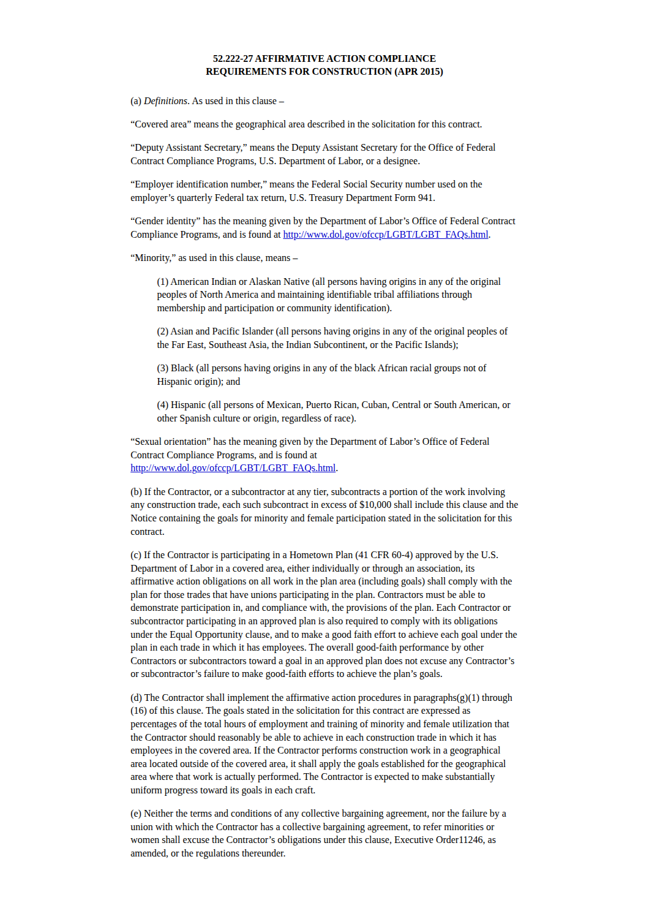52.222-27 AFFIRMATIVE ACTION COMPLIANCE
REQUIREMENTS FOR CONSTRUCTION (APR 2015)
(a) Definitions. As used in this clause –
“Covered area” means the geographical area described in the solicitation for this contract.
“Deputy Assistant Secretary,” means the Deputy Assistant Secretary for the Office of Federal Contract Compliance Programs, U.S. Department of Labor, or a designee.
“Employer identification number,” means the Federal Social Security number used on the employer’s quarterly Federal tax return, U.S. Treasury Department Form 941.
“Gender identity” has the meaning given by the Department of Labor’s Office of Federal Contract Compliance Programs, and is found at http://www.dol.gov/ofccp/LGBT/LGBT_FAQs.html.
“Minority,” as used in this clause, means –
(1) American Indian or Alaskan Native (all persons having origins in any of the original peoples of North America and maintaining identifiable tribal affiliations through membership and participation or community identification).
(2) Asian and Pacific Islander (all persons having origins in any of the original peoples of the Far East, Southeast Asia, the Indian Subcontinent, or the Pacific Islands);
(3) Black (all persons having origins in any of the black African racial groups not of Hispanic origin); and
(4) Hispanic (all persons of Mexican, Puerto Rican, Cuban, Central or South American, or other Spanish culture or origin, regardless of race).
“Sexual orientation” has the meaning given by the Department of Labor’s Office of Federal Contract Compliance Programs, and is found at http://www.dol.gov/ofccp/LGBT/LGBT_FAQs.html.
(b) If the Contractor, or a subcontractor at any tier, subcontracts a portion of the work involving any construction trade, each such subcontract in excess of $10,000 shall include this clause and the Notice containing the goals for minority and female participation stated in the solicitation for this contract.
(c) If the Contractor is participating in a Hometown Plan (41 CFR 60-4) approved by the U.S. Department of Labor in a covered area, either individually or through an association, its affirmative action obligations on all work in the plan area (including goals) shall comply with the plan for those trades that have unions participating in the plan. Contractors must be able to demonstrate participation in, and compliance with, the provisions of the plan. Each Contractor or subcontractor participating in an approved plan is also required to comply with its obligations under the Equal Opportunity clause, and to make a good faith effort to achieve each goal under the plan in each trade in which it has employees. The overall good-faith performance by other Contractors or subcontractors toward a goal in an approved plan does not excuse any Contractor’s or subcontractor’s failure to make good-faith efforts to achieve the plan’s goals.
(d) The Contractor shall implement the affirmative action procedures in paragraphs(g)(1) through (16) of this clause. The goals stated in the solicitation for this contract are expressed as percentages of the total hours of employment and training of minority and female utilization that the Contractor should reasonably be able to achieve in each construction trade in which it has employees in the covered area. If the Contractor performs construction work in a geographical area located outside of the covered area, it shall apply the goals established for the geographical area where that work is actually performed. The Contractor is expected to make substantially uniform progress toward its goals in each craft.
(e) Neither the terms and conditions of any collective bargaining agreement, nor the failure by a union with which the Contractor has a collective bargaining agreement, to refer minorities or women shall excuse the Contractor’s obligations under this clause, Executive Order11246, as amended, or the regulations thereunder.